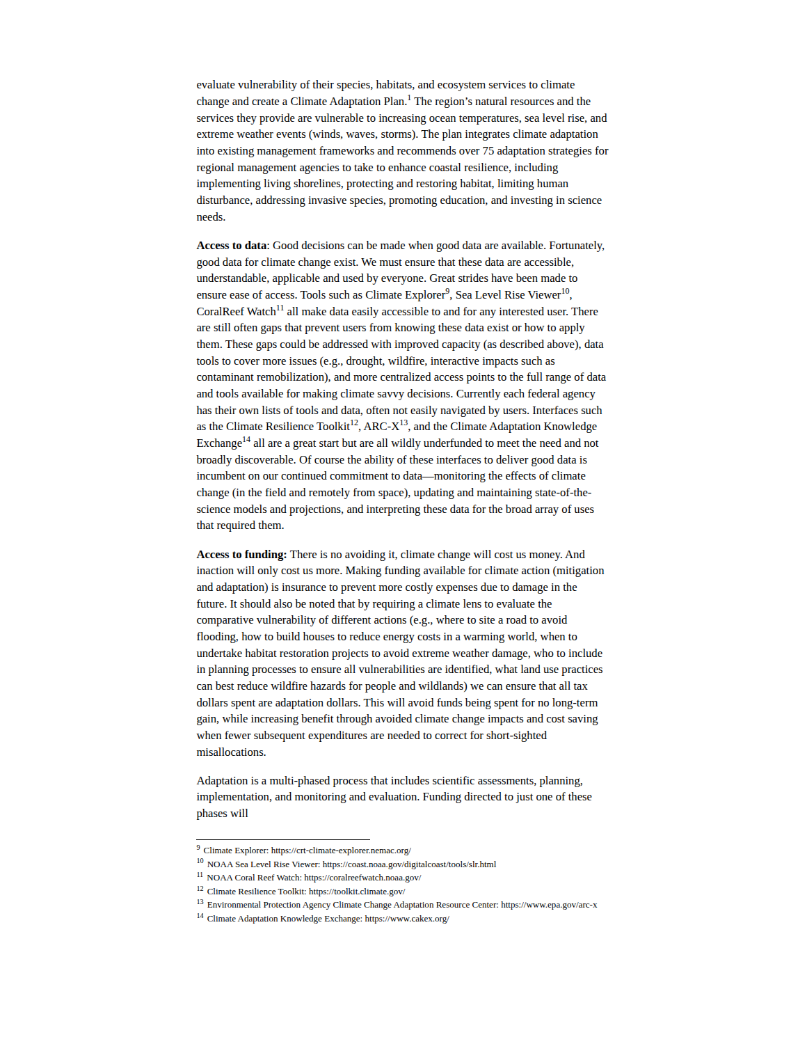evaluate vulnerability of their species, habitats, and ecosystem services to climate change and create a Climate Adaptation Plan.1 The region’s natural resources and the services they provide are vulnerable to increasing ocean temperatures, sea level rise, and extreme weather events (winds, waves, storms). The plan integrates climate adaptation into existing management frameworks and recommends over 75 adaptation strategies for regional management agencies to take to enhance coastal resilience, including implementing living shorelines, protecting and restoring habitat, limiting human disturbance, addressing invasive species, promoting education, and investing in science needs.
Access to data: Good decisions can be made when good data are available. Fortunately, good data for climate change exist. We must ensure that these data are accessible, understandable, applicable and used by everyone. Great strides have been made to ensure ease of access. Tools such as Climate Explorer9, Sea Level Rise Viewer10, CoralReef Watch11 all make data easily accessible to and for any interested user. There are still often gaps that prevent users from knowing these data exist or how to apply them. These gaps could be addressed with improved capacity (as described above), data tools to cover more issues (e.g., drought, wildfire, interactive impacts such as contaminant remobilization), and more centralized access points to the full range of data and tools available for making climate savvy decisions. Currently each federal agency has their own lists of tools and data, often not easily navigated by users. Interfaces such as the Climate Resilience Toolkit12, ARC-X13, and the Climate Adaptation Knowledge Exchange14 all are a great start but are all wildly underfunded to meet the need and not broadly discoverable. Of course the ability of these interfaces to deliver good data is incumbent on our continued commitment to data—monitoring the effects of climate change (in the field and remotely from space), updating and maintaining state-of-the-science models and projections, and interpreting these data for the broad array of uses that required them.
Access to funding: There is no avoiding it, climate change will cost us money. And inaction will only cost us more. Making funding available for climate action (mitigation and adaptation) is insurance to prevent more costly expenses due to damage in the future. It should also be noted that by requiring a climate lens to evaluate the comparative vulnerability of different actions (e.g., where to site a road to avoid flooding, how to build houses to reduce energy costs in a warming world, when to undertake habitat restoration projects to avoid extreme weather damage, who to include in planning processes to ensure all vulnerabilities are identified, what land use practices can best reduce wildfire hazards for people and wildlands) we can ensure that all tax dollars spent are adaptation dollars. This will avoid funds being spent for no long-term gain, while increasing benefit through avoided climate change impacts and cost saving when fewer subsequent expenditures are needed to correct for short-sighted misallocations.
Adaptation is a multi-phased process that includes scientific assessments, planning, implementation, and monitoring and evaluation. Funding directed to just one of these phases will
9 Climate Explorer: https://crt-climate-explorer.nemac.org/
10 NOAA Sea Level Rise Viewer: https://coast.noaa.gov/digitalcoast/tools/slr.html
11 NOAA Coral Reef Watch: https://coralreefwatch.noaa.gov/
12 Climate Resilience Toolkit: https://toolkit.climate.gov/
13 Environmental Protection Agency Climate Change Adaptation Resource Center: https://www.epa.gov/arc-x
14 Climate Adaptation Knowledge Exchange: https://www.cakex.org/